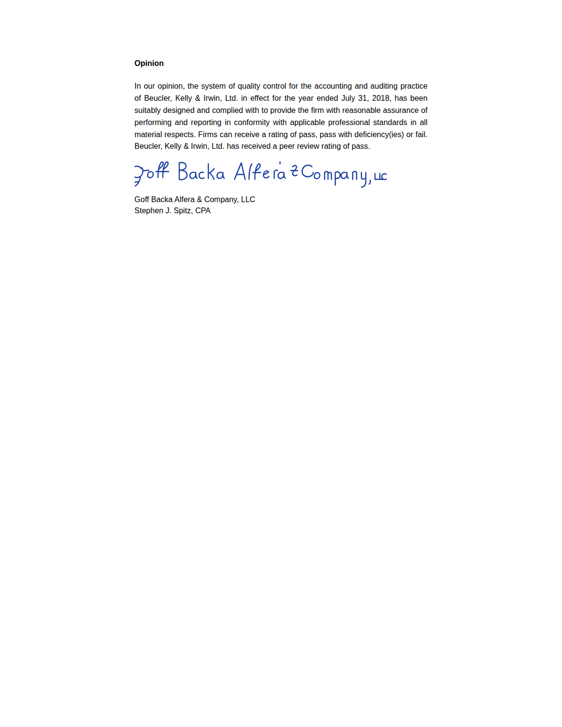Opinion
In our opinion, the system of quality control for the accounting and auditing practice of Beucler, Kelly & Irwin, Ltd. in effect for the year ended July 31, 2018, has been suitably designed and complied with to provide the firm with reasonable assurance of performing and reporting in conformity with applicable professional standards in all material respects. Firms can receive a rating of pass, pass with deficiency(ies) or fail. Beucler, Kelly & Irwin, Ltd. has received a peer review rating of pass.
Goff Backa Alfera & Company, LLC
Stephen J. Spitz, CPA